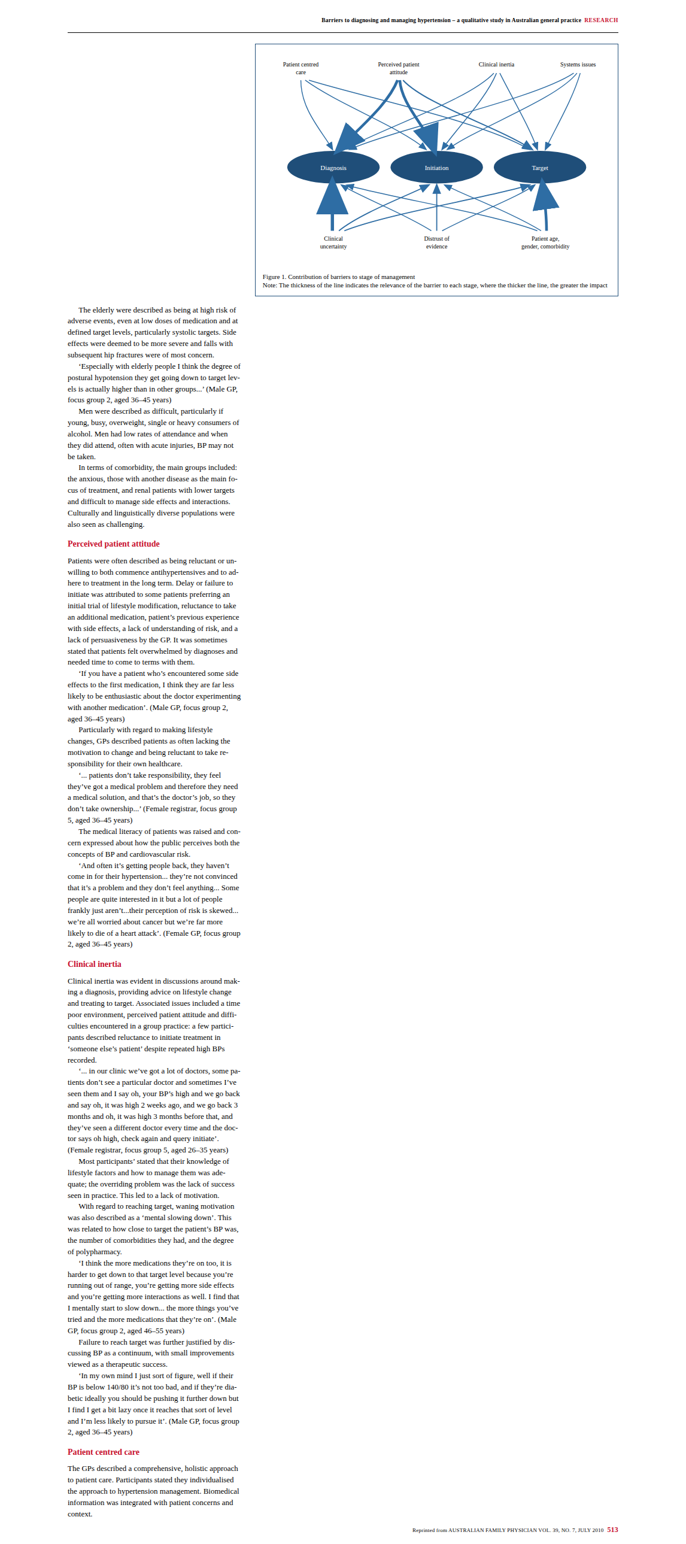Barriers to diagnosing and managing hypertension – a qualitative study in Australian general practice RESEARCH
Patient centred care Perceived patient attitude Clinical inertia Systems issues Diagnosis Initiation Target Clinical uncertainty Distrust of evidence Patient age, gender, comorbidity
Figure 1. Contribution of barriers to stage of management Note: The thickness of the line indicates the relevance of the barrier to each stage, where the thicker the line, the greater the impact
The elderly were described as being at high risk of adverse events, even at low doses of medication and at defined target levels, particularly systolic targets. Side effects were deemed to be more severe and falls with subsequent hip fractures were of most concern.
‘Especially with elderly people I think the degree of postural hypotension they get going down to target levels is actually higher than in other groups...’ (Male GP, focus group 2, aged 36–45 years)
Men were described as difficult, particularly if young, busy, overweight, single or heavy consumers of alcohol. Men had low rates of attendance and when they did attend, often with acute injuries, BP may not be taken.
In terms of comorbidity, the main groups included: the anxious, those with another disease as the main focus of treatment, and renal patients with lower targets and difficult to manage side effects and interactions. Culturally and linguistically diverse populations were also seen as challenging.
Perceived patient attitude
Patients were often described as being reluctant or unwilling to both commence antihypertensives and to adhere to treatment in the long term. Delay or failure to initiate was attributed to some patients preferring an initial trial of lifestyle modification, reluctance to take an additional medication, patient’s previous experience with side effects, a lack of understanding of risk, and a lack of persuasiveness by the GP. It was sometimes stated that patients felt overwhelmed by diagnoses and needed time to come to terms with them.
‘If you have a patient who’s encountered some side effects to the first medication, I think they are far less likely to be enthusiastic about the doctor experimenting with another medication’. (Male GP, focus group 2, aged 36–45 years)
Particularly with regard to making lifestyle changes, GPs described patients as often lacking the motivation to change and being reluctant to take responsibility for their own healthcare.
‘... patients don’t take responsibility, they feel they’ve got a medical problem and therefore they need a medical solution, and that’s the doctor’s job, so they don’t take ownership...’ (Female registrar, focus group 5, aged 36–45 years)
The medical literacy of patients was raised and concern expressed about how the public perceives both the concepts of BP and cardiovascular risk.
‘And often it’s getting people back, they haven’t come in for their hypertension... they’re not convinced that it’s a problem and they don’t feel anything... Some people are quite interested in it but a lot of people frankly just aren’t...their perception of risk is skewed... we’re all worried about cancer but we’re far more likely to die of a heart attack’. (Female GP, focus group 2, aged 36–45 years)
Clinical inertia
Clinical inertia was evident in discussions around making a diagnosis, providing advice on lifestyle change and treating to target. Associated issues included a time poor environment, perceived patient attitude and difficulties encountered in a group practice: a few participants described reluctance to initiate treatment in ‘someone else’s patient’ despite repeated high BPs recorded.
‘... in our clinic we’ve got a lot of doctors, some patients don’t see a particular doctor and sometimes I’ve seen them and I say oh, your BP’s high and we go back and say oh, it was high 2 weeks ago, and we go back 3 months and oh, it was high 3 months before that, and they’ve seen a different doctor every time and the doctor says oh high, check again and query initiate’. (Female registrar, focus group 5, aged 26–35 years)
Most participants’ stated that their knowledge of lifestyle factors and how to manage them was adequate; the overriding problem was the lack of success seen in practice. This led to a lack of motivation.
With regard to reaching target, waning motivation was also described as a ‘mental slowing down’. This was related to how close to target the patient’s BP was, the number of comorbidities they had, and the degree of polypharmacy.
‘I think the more medications they’re on too, it is harder to get down to that target level because you’re running out of range, you’re getting more side effects and you’re getting more interactions as well. I find that I mentally start to slow down... the more things you’ve tried and the more medications that they’re on’. (Male GP, focus group 2, aged 46–55 years)
Failure to reach target was further justified by discussing BP as a continuum, with small improvements viewed as a therapeutic success.
‘In my own mind I just sort of figure, well if their BP is below 140/80 it’s not too bad, and if they’re diabetic ideally you should be pushing it further down but I find I get a bit lazy once it reaches that sort of level and I’m less likely to pursue it’. (Male GP, focus group 2, aged 36–45 years)
Patient centred care
The GPs described a comprehensive, holistic approach to patient care. Participants stated they individualised the approach to hypertension management. Biomedical information was integrated with patient concerns and context.
Reprinted from AUSTRALIAN FAMILY PHYSICIAN VOL. 39, NO. 7, JULY 2010513